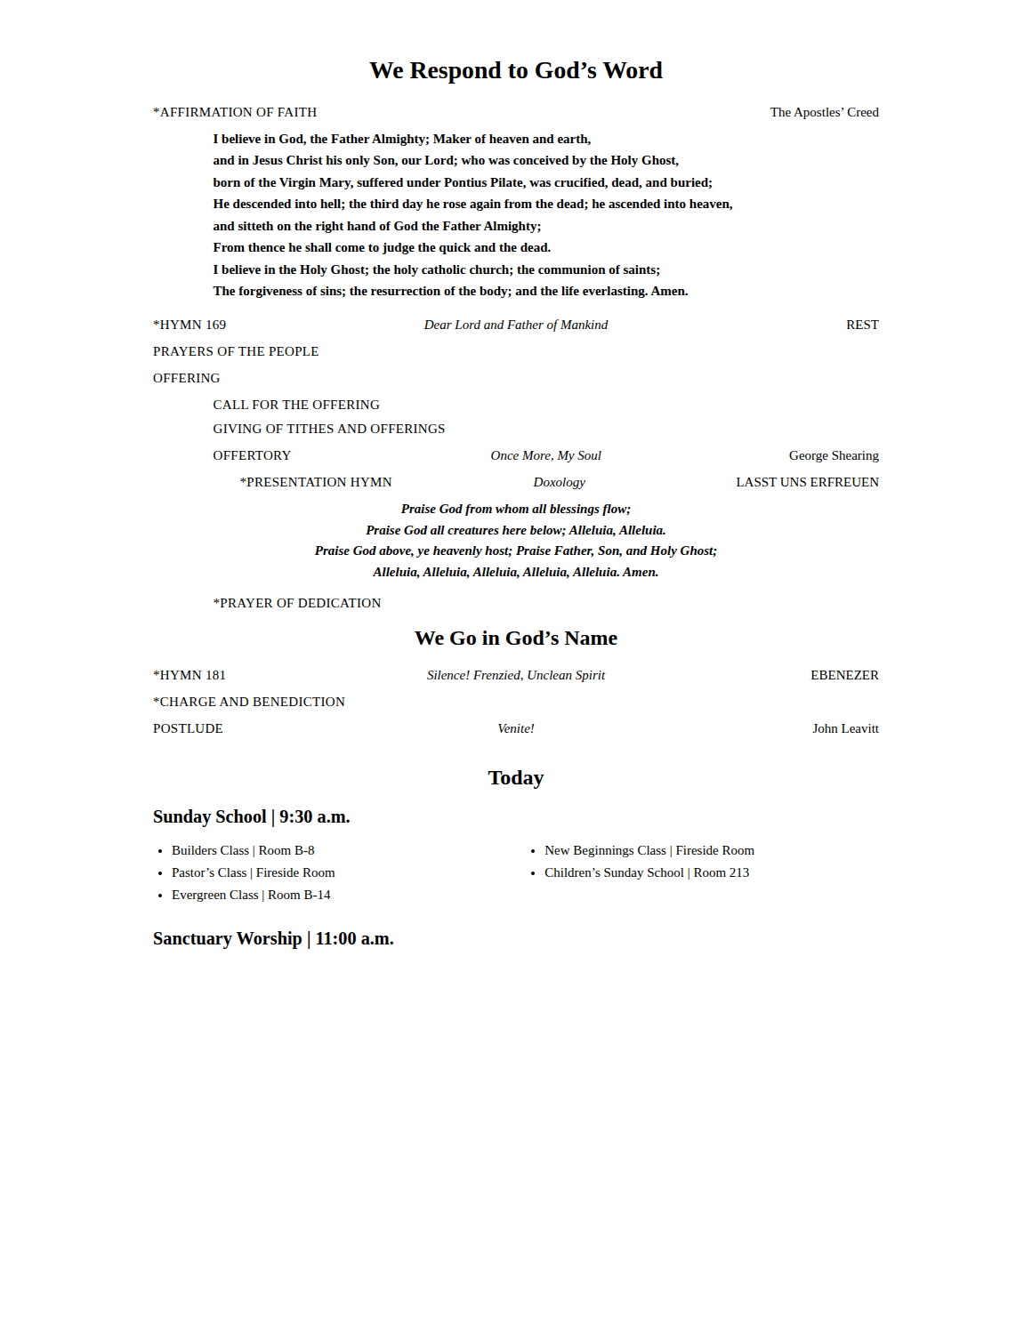We Respond to God’s Word
*AFFIRMATION OF FAITH The Apostles’ Creed
I believe in God, the Father Almighty; Maker of heaven and earth,
and in Jesus Christ his only Son, our Lord; who was conceived by the Holy Ghost,
born of the Virgin Mary, suffered under Pontius Pilate, was crucified, dead, and buried;
He descended into hell; the third day he rose again from the dead; he ascended into heaven,
and sitteth on the right hand of God the Father Almighty;
From thence he shall come to judge the quick and the dead.
I believe in the Holy Ghost; the holy catholic church; the communion of saints;
The forgiveness of sins; the resurrection of the body; and the life everlasting. Amen.
*HYMN 169 Dear Lord and Father of Mankind REST
PRAYERS OF THE PEOPLE
OFFERING
CALL FOR THE OFFERING
GIVING OF TITHES AND OFFERINGS
OFFERTORY Once More, My Soul George Shearing
*PRESENTATION HYMN Doxology LASST UNS ERFREUEN
Praise God from whom all blessings flow;
Praise God all creatures here below; Alleluia, Alleluia.
Praise God above, ye heavenly host; Praise Father, Son, and Holy Ghost;
Alleluia, Alleluia, Alleluia, Alleluia, Alleluia. Amen.
*PRAYER OF DEDICATION
We Go in God’s Name
*HYMN 181 Silence! Frenzied, Unclean Spirit EBENEZER
*CHARGE AND BENEDICTION
POSTLUDE Venite! John Leavitt
Today
Sunday School | 9:30 a.m.
Builders Class | Room B-8
Pastor’s Class | Fireside Room
Evergreen Class | Room B-14
New Beginnings Class | Fireside Room
Children’s Sunday School | Room 213
Sanctuary Worship | 11:00 a.m.